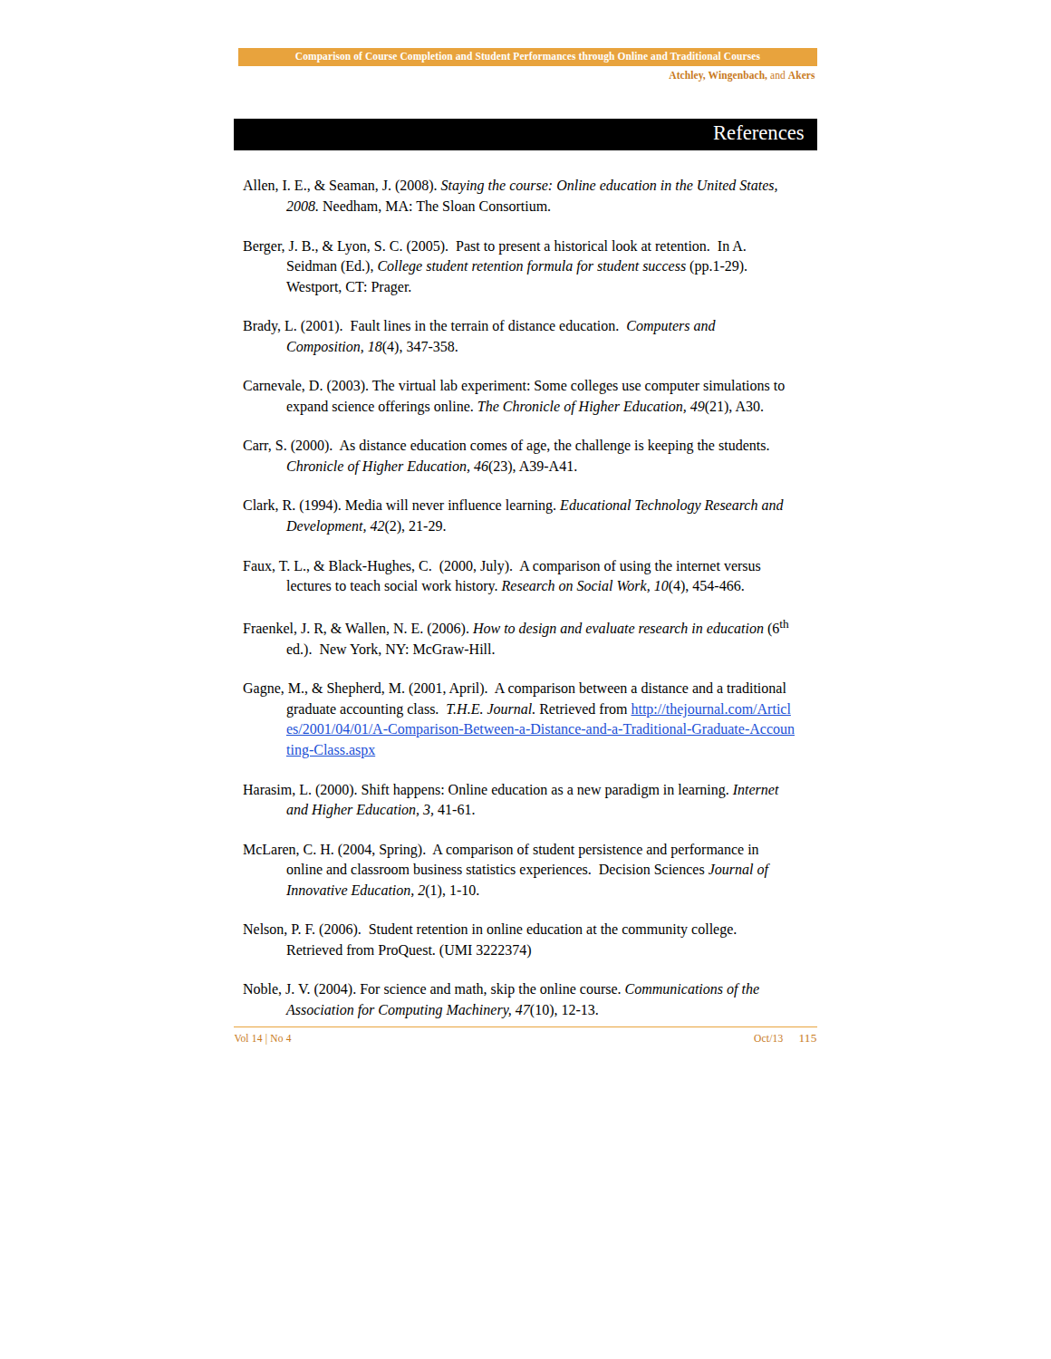Comparison of Course Completion and Student Performances through Online and Traditional Courses
Atchley, Wingenbach, and Akers
References
Allen, I. E., & Seaman, J. (2008). Staying the course: Online education in the United States, 2008. Needham, MA: The Sloan Consortium.
Berger, J. B., & Lyon, S. C. (2005). Past to present a historical look at retention. In A. Seidman (Ed.), College student retention formula for student success (pp.1-29). Westport, CT: Prager.
Brady, L. (2001). Fault lines in the terrain of distance education. Computers and Composition, 18(4), 347-358.
Carnevale, D. (2003). The virtual lab experiment: Some colleges use computer simulations to expand science offerings online. The Chronicle of Higher Education, 49(21), A30.
Carr, S. (2000). As distance education comes of age, the challenge is keeping the students. Chronicle of Higher Education, 46(23), A39-A41.
Clark, R. (1994). Media will never influence learning. Educational Technology Research and Development, 42(2), 21-29.
Faux, T. L., & Black-Hughes, C. (2000, July). A comparison of using the internet versus lectures to teach social work history. Research on Social Work, 10(4), 454-466.
Fraenkel, J. R, & Wallen, N. E. (2006). How to design and evaluate research in education (6th ed.). New York, NY: McGraw-Hill.
Gagne, M., & Shepherd, M. (2001, April). A comparison between a distance and a traditional graduate accounting class. T.H.E. Journal. Retrieved from http://thejournal.com/Articles/2001/04/01/A-Comparison-Between-a-Distance-and-a-Traditional-Graduate-Accounting-Class.aspx
Harasim, L. (2000). Shift happens: Online education as a new paradigm in learning. Internet and Higher Education, 3, 41-61.
McLaren, C. H. (2004, Spring). A comparison of student persistence and performance in online and classroom business statistics experiences. Decision Sciences Journal of Innovative Education, 2(1), 1-10.
Nelson, P. F. (2006). Student retention in online education at the community college. Retrieved from ProQuest. (UMI 3222374)
Noble, J. V. (2004). For science and math, skip the online course. Communications of the Association for Computing Machinery, 47(10), 12-13.
Vol 14 | No 4
Oct/13 115